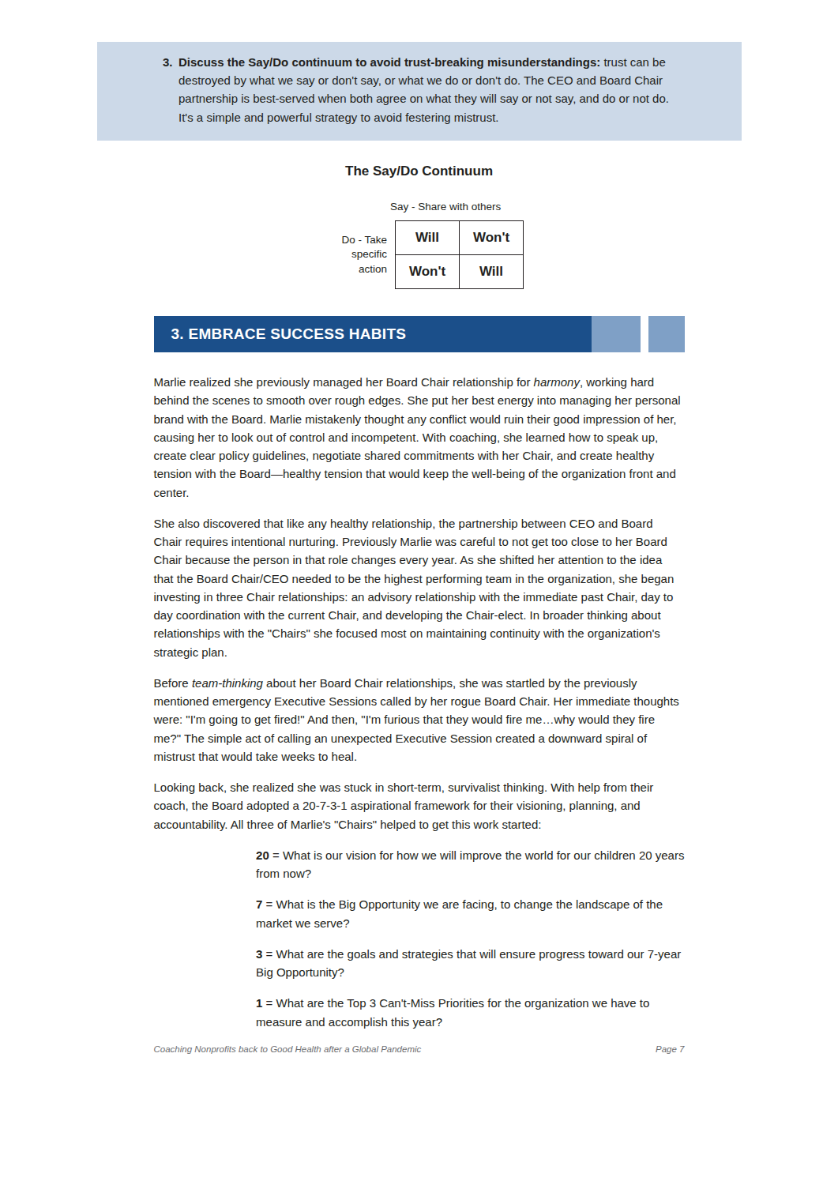3.
Discuss the Say/Do continuum to avoid trust-breaking misunderstandings: trust can be destroyed by what we say or don't say, or what we do or don't do. The CEO and Board Chair partnership is best-served when both agree on what they will say or not say, and do or not do. It's a simple and powerful strategy to avoid festering mistrust.
The Say/Do Continuum
Say - Share with others
Do - Take
specific
action
| Will | Won't |
| Won't | Will |
3. EMBRACE SUCCESS HABITS
Marlie realized she previously managed her Board Chair relationship for harmony, working hard behind the scenes to smooth over rough edges. She put her best energy into managing her personal brand with the Board. Marlie mistakenly thought any conflict would ruin their good impression of her, causing her to look out of control and incompetent. With coaching, she learned how to speak up, create clear policy guidelines, negotiate shared commitments with her Chair, and create healthy tension with the Board—healthy tension that would keep the well-being of the organization front and center.
She also discovered that like any healthy relationship, the partnership between CEO and Board Chair requires intentional nurturing. Previously Marlie was careful to not get too close to her Board Chair because the person in that role changes every year. As she shifted her attention to the idea that the Board Chair/CEO needed to be the highest performing team in the organization, she began investing in three Chair relationships: an advisory relationship with the immediate past Chair, day to day coordination with the current Chair, and developing the Chair-elect. In broader thinking about relationships with the "Chairs" she focused most on maintaining continuity with the organization's strategic plan.
Before team-thinking about her Board Chair relationships, she was startled by the previously mentioned emergency Executive Sessions called by her rogue Board Chair. Her immediate thoughts were: "I'm going to get fired!" And then, "I'm furious that they would fire me…why would they fire me?" The simple act of calling an unexpected Executive Session created a downward spiral of mistrust that would take weeks to heal.
Looking back, she realized she was stuck in short-term, survivalist thinking. With help from their coach, the Board adopted a 20-7-3-1 aspirational framework for their visioning, planning, and accountability. All three of Marlie's "Chairs" helped to get this work started:
20 = What is our vision for how we will improve the world for our children 20 years from now?
7 = What is the Big Opportunity we are facing, to change the landscape of the market we serve?
3 = What are the goals and strategies that will ensure progress toward our 7-year Big Opportunity?
1 = What are the Top 3 Can't-Miss Priorities for the organization we have to measure and accomplish this year?
Coaching Nonprofits back to Good Health after a Global Pandemic
Page 7